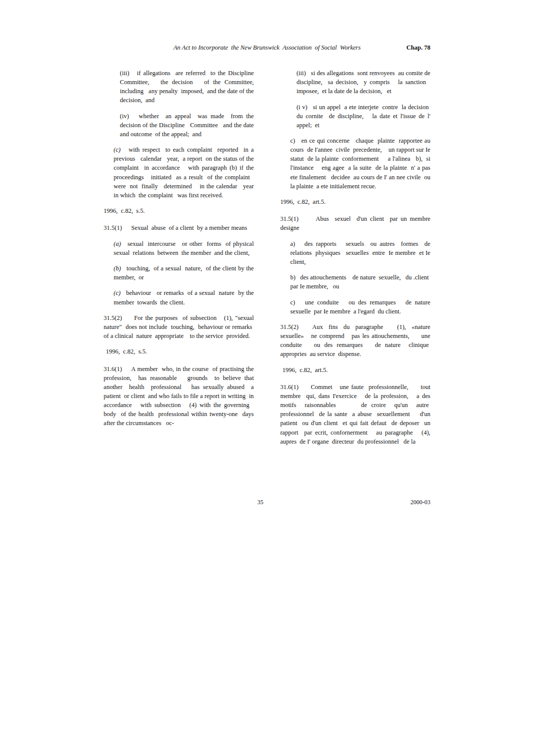An Act to Incorporate the New Brunswick Association of Social Workers Chap. 78
(iii) if allegations are referred to the Discipline Committee, the decision of the Committee, including any penalty imposed, and the date of the decision, and
(iv) whether an appeal was made from the decision of the Discipline Committee and the date and outcome of the appeal; and
(c) with respect to each complaint reported in a previous calendar year, a report on the status of the complaint in accordance with paragraph (b) if the proceedings initiated as a result of the complaint were not finally determined in the calendar year in which the complaint was first received.
1996, c.82, s.5.
31.5(1) Sexual abuse of a client by a member means
(a) sexual intercourse or other forms of physical sexual relations between the member and the client,
(b) touching, of a sexual nature, of the client by the member, or
(c) behaviour or remarks of a sexual nature by the member towards the client.
31.5(2) For the purposes of subsection (1), "sexual nature" does not include touching, behaviour or remarks of a clinical nature appropriate to the service provided.
1996, c.82, s.5.
31.6(1) A member who, in the course of practising the profession, has reasonable grounds to believe that another health professional has sexually abused a patient or client and who fails to file a report in writing in accordance with subsection (4) with the governing body of the health professional within twenty-one days after the circumstances oc-
(iii) si des allegations sont renvoyees au comite de discipline, sa decision, y compris la sanction imposee, et la date de la decision, et
(i v) si un appel a ete interjete contre la decision du cornite de discipline, la date et l'issue de l' appel; et
c) en ce qui concerne chaque plainte rapportee au cours de I'annee civile precedente, un rapport sur Ie statut de la plainte conformement a l'alinea b), si l'instance eng agee a la suite de la plainte n' a pas ete finalement decidee au cours de I' an nee civile ou la plainte a ete initialement recue.
1996, c.82, art.5.
31.5(1) Abus sexuel d'un client par un membre designe
a) des rapports sexuels ou autres formes de relations physiques sexuelles entre Ie membre et Ie client,
b) des attouchements de nature sexuelle, du .client par Ie membre, ou
c) une conduite ou des remarques de nature sexuelle par Ie membre a l'egard du client.
31.5(2) Aux fins du paragraphe (1), «nature sexuelle» ne comprend pas les attouchements, une conduite ou des remarques de nature clinique appropries au service dispense.
1996, c.82, art.5.
31.6(1) Commet une faute professionnelle, tout membre qui, dans I'exercice de la profession, a des motifs raisonnables de croire qu'un autre professionnel de la sante a abuse sexuellement d'un patient ou d'un client et qui fait defaut de deposer un rapport par ecrit, confornerment au paragraphe (4), aupres de I' organe directeur du professionnel de la
35 2000-03